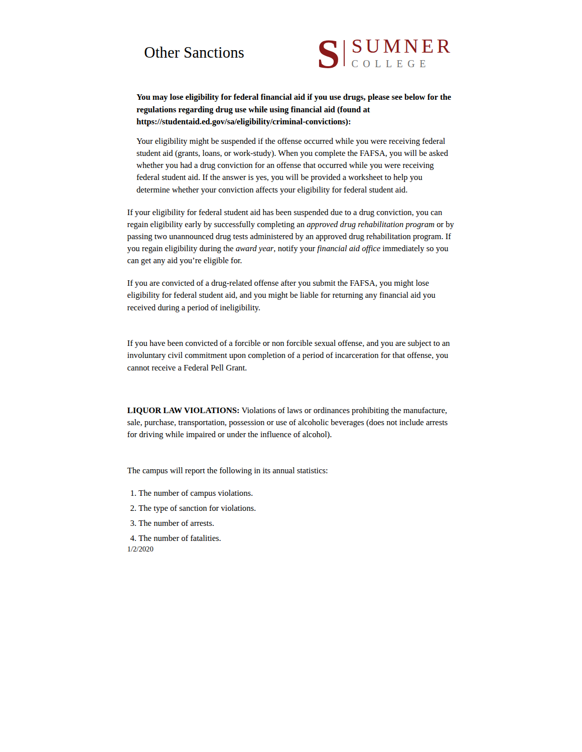Other Sanctions
S SUMNER COLLEGE
You may lose eligibility for federal financial aid if you use drugs, please see below for the regulations regarding drug use while using financial aid (found at https://studentaid.ed.gov/sa/eligibility/criminal-convictions):
Your eligibility might be suspended if the offense occurred while you were receiving federal student aid (grants, loans, or work-study). When you complete the FAFSA, you will be asked whether you had a drug conviction for an offense that occurred while you were receiving federal student aid. If the answer is yes, you will be provided a worksheet to help you determine whether your conviction affects your eligibility for federal student aid.
If your eligibility for federal student aid has been suspended due to a drug conviction, you can regain eligibility early by successfully completing an approved drug rehabilitation program or by passing two unannounced drug tests administered by an approved drug rehabilitation program. If you regain eligibility during the award year, notify your financial aid office immediately so you can get any aid you’re eligible for.
If you are convicted of a drug-related offense after you submit the FAFSA, you might lose eligibility for federal student aid, and you might be liable for returning any financial aid you received during a period of ineligibility.
If you have been convicted of a forcible or non forcible sexual offense, and you are subject to an involuntary civil commitment upon completion of a period of incarceration for that offense, you cannot receive a Federal Pell Grant.
LIQUOR LAW VIOLATIONS: Violations of laws or ordinances prohibiting the manufacture, sale, purchase, transportation, possession or use of alcoholic beverages (does not include arrests for driving while impaired or under the influence of alcohol).
The campus will report the following in its annual statistics:
The number of campus violations.
The type of sanction for violations.
The number of arrests.
The number of fatalities.
1/2/2020